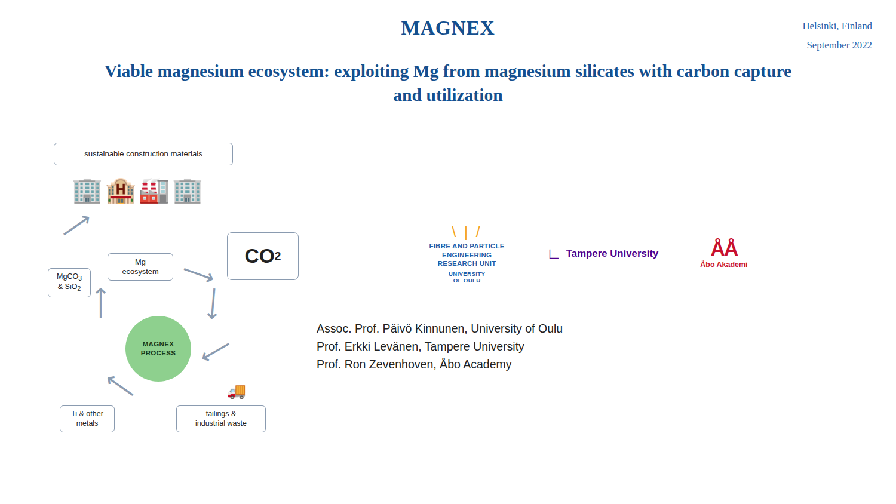MAGNEX
Helsinki, Finland
September 2022
Viable magnesium ecosystem: exploiting Mg from magnesium silicates with carbon capture and utilization
sustainable construction materials
🏢🏨🏭🏢
CO2
MgCO3
& SiO2
Mg
ecosystem
MAGNEX
PROCESS
Ti & other
metals
tailings &
industrial waste
🚚
⟶ ⟶ ⟶ ⟶ ⟶ ⟶
\ | /
FIBRE AND PARTICLE
ENGINEERING
RESEARCH UNIT
UNIVERSITY
OF OULU
∟ Tampere University
ÅÅ
Åbo Akademi
Assoc. Prof. Päivö Kinnunen, University of Oulu
Prof. Erkki Levänen, Tampere University
Prof. Ron Zevenhoven, Åbo Academy